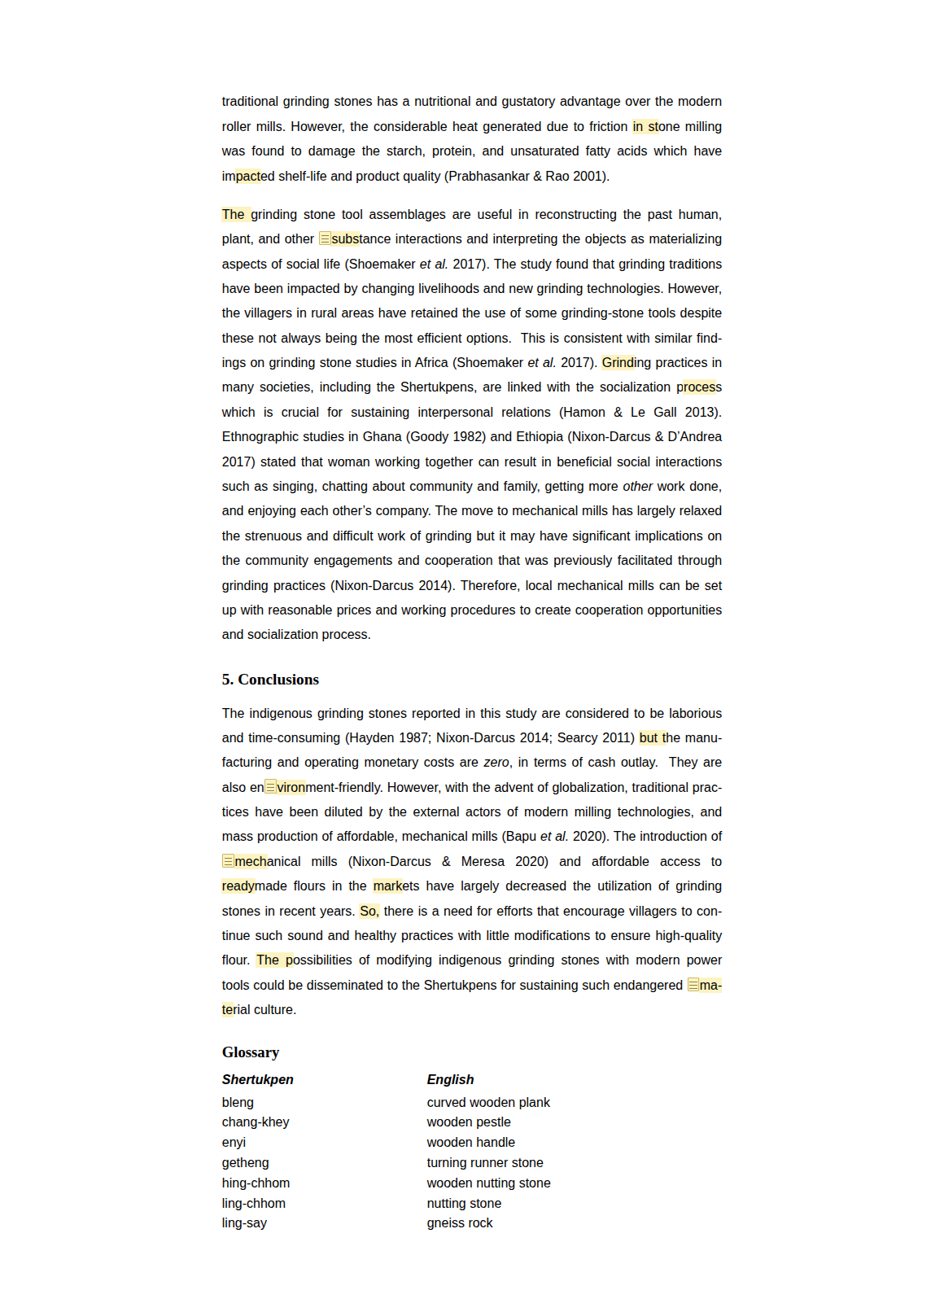traditional grinding stones has a nutritional and gustatory advantage over the modern roller mills. However, the considerable heat generated due to friction in stone milling was found to damage the starch, protein, and unsaturated fatty acids which have impacted shelf-life and product quality (Prabhasankar & Rao 2001).
The grinding stone tool assemblages are useful in reconstructing the past human, plant, and other substance interactions and interpreting the objects as materializing aspects of social life (Shoemaker et al. 2017). The study found that grinding traditions have been impacted by changing livelihoods and new grinding technologies. However, the villagers in rural areas have retained the use of some grinding-stone tools despite these not always being the most efficient options. This is consistent with similar findings on grinding stone studies in Africa (Shoemaker et al. 2017). Grinding practices in many societies, including the Shertukpens, are linked with the socialization process which is crucial for sustaining interpersonal relations (Hamon & Le Gall 2013). Ethnographic studies in Ghana (Goody 1982) and Ethiopia (Nixon-Darcus & D’Andrea 2017) stated that woman working together can result in beneficial social interactions such as singing, chatting about community and family, getting more other work done, and enjoying each other’s company. The move to mechanical mills has largely relaxed the strenuous and difficult work of grinding but it may have significant implications on the community engagements and cooperation that was previously facilitated through grinding practices (Nixon-Darcus 2014). Therefore, local mechanical mills can be set up with reasonable prices and working procedures to create cooperation opportunities and socialization process.
5. Conclusions
The indigenous grinding stones reported in this study are considered to be laborious and time-consuming (Hayden 1987; Nixon-Darcus 2014; Searcy 2011) but the manufacturing and operating monetary costs are zero, in terms of cash outlay. They are also en vironment-friendly. However, with the advent of globalization, traditional practices have been diluted by the external actors of modern milling technologies, and mass production of affordable, mechanical mills (Bapu et al. 2020). The introduction of mechanical mills (Nixon-Darcus & Meresa 2020) and affordable access to readymade flours in the markets have largely decreased the utilization of grinding stones in recent years. So, there is a need for efforts that encourage villagers to continue such sound and healthy practices with little modifications to ensure high-quality flour. The possibilities of modifying indigenous grinding stones with modern power tools could be disseminated to the Shertukpens for sustaining such endangered material culture.
Glossary
| Shertukpen | | English |
| --- | --- | --- |
| bleng | | curved wooden plank |
| chang-khey | | wooden pestle |
| enyi | | wooden handle |
| getheng | | turning runner stone |
| hing-chhom | | wooden nutting stone |
| ling-chhom | | nutting stone |
| ling-say | | gneiss rock |